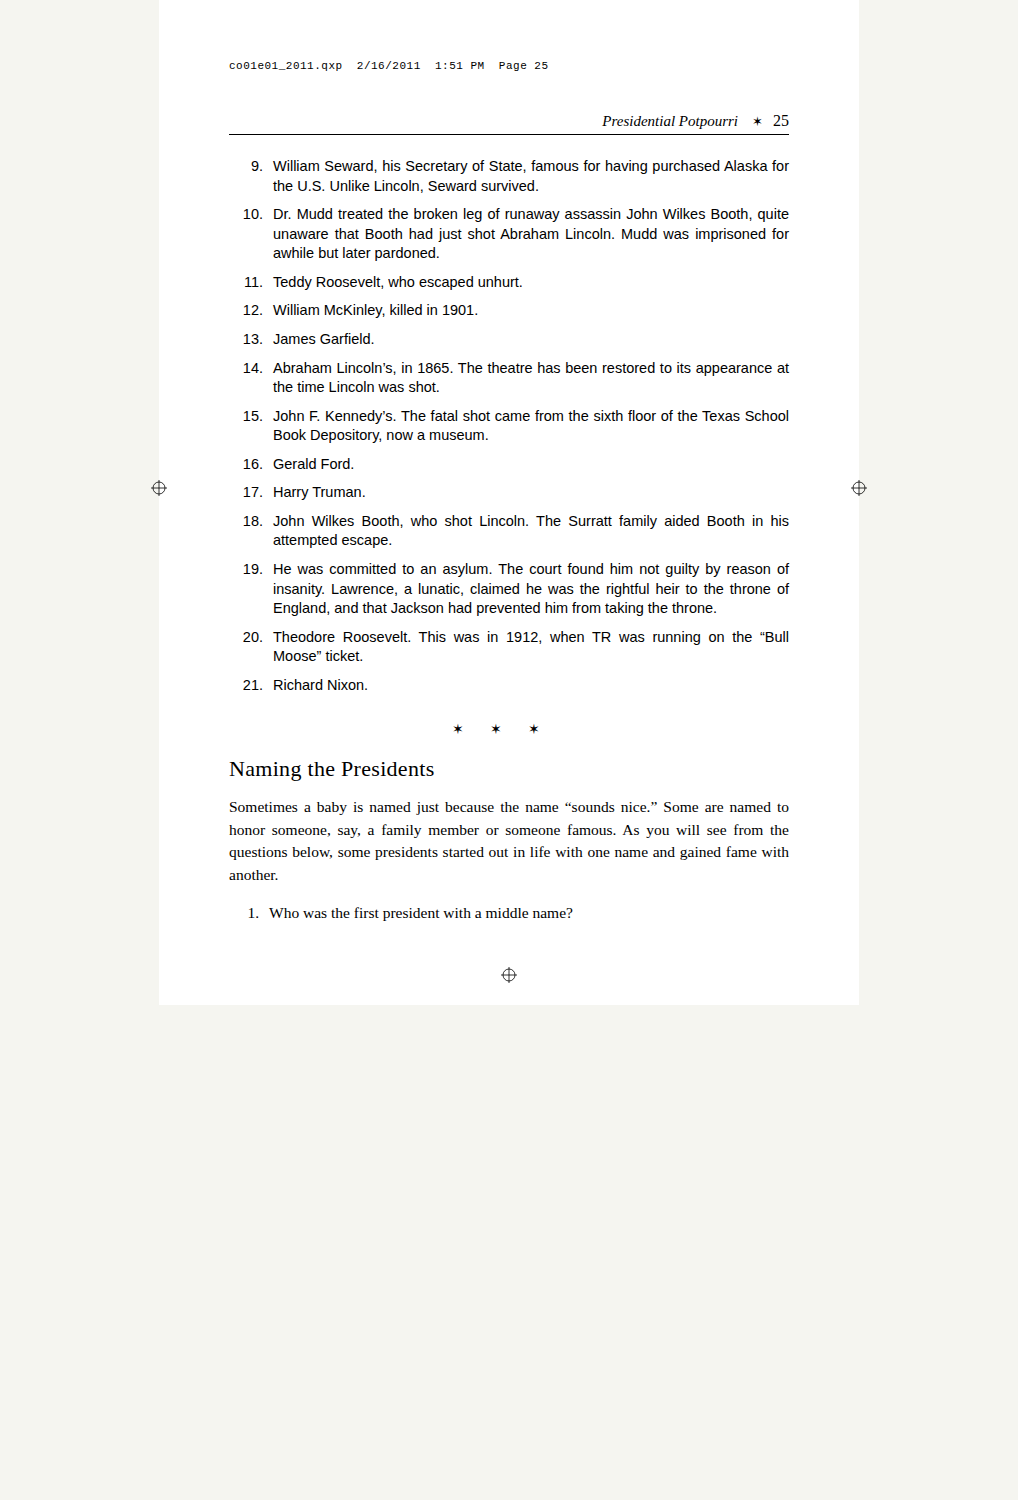co01e01_2011.qxp 2/16/2011 1:51 PM Page 25
Presidential Potpourri✶25
9. William Seward, his Secretary of State, famous for having purchased Alaska for the U.S. Unlike Lincoln, Seward survived.
10. Dr. Mudd treated the broken leg of runaway assassin John Wilkes Booth, quite unaware that Booth had just shot Abraham Lincoln. Mudd was imprisoned for awhile but later pardoned.
11. Teddy Roosevelt, who escaped unhurt.
12. William McKinley, killed in 1901.
13. James Garfield.
14. Abraham Lincoln’s, in 1865. The theatre has been restored to its appearance at the time Lincoln was shot.
15. John F. Kennedy’s. The fatal shot came from the sixth floor of the Texas School Book Depository, now a museum.
16. Gerald Ford.
17. Harry Truman.
18. John Wilkes Booth, who shot Lincoln. The Surratt family aided Booth in his attempted escape.
19. He was committed to an asylum. The court found him not guilty by reason of insanity. Lawrence, a lunatic, claimed he was the rightful heir to the throne of England, and that Jackson had prevented him from taking the throne.
20. Theodore Roosevelt. This was in 1912, when TR was running on the “Bull Moose” ticket.
21. Richard Nixon.
✶✶✶
Naming the Presidents
Sometimes a baby is named just because the name “sounds nice.” Some are named to honor someone, say, a family member or someone famous. As you will see from the questions below, some presidents started out in life with one name and gained fame with another.
1. Who was the first president with a middle name?